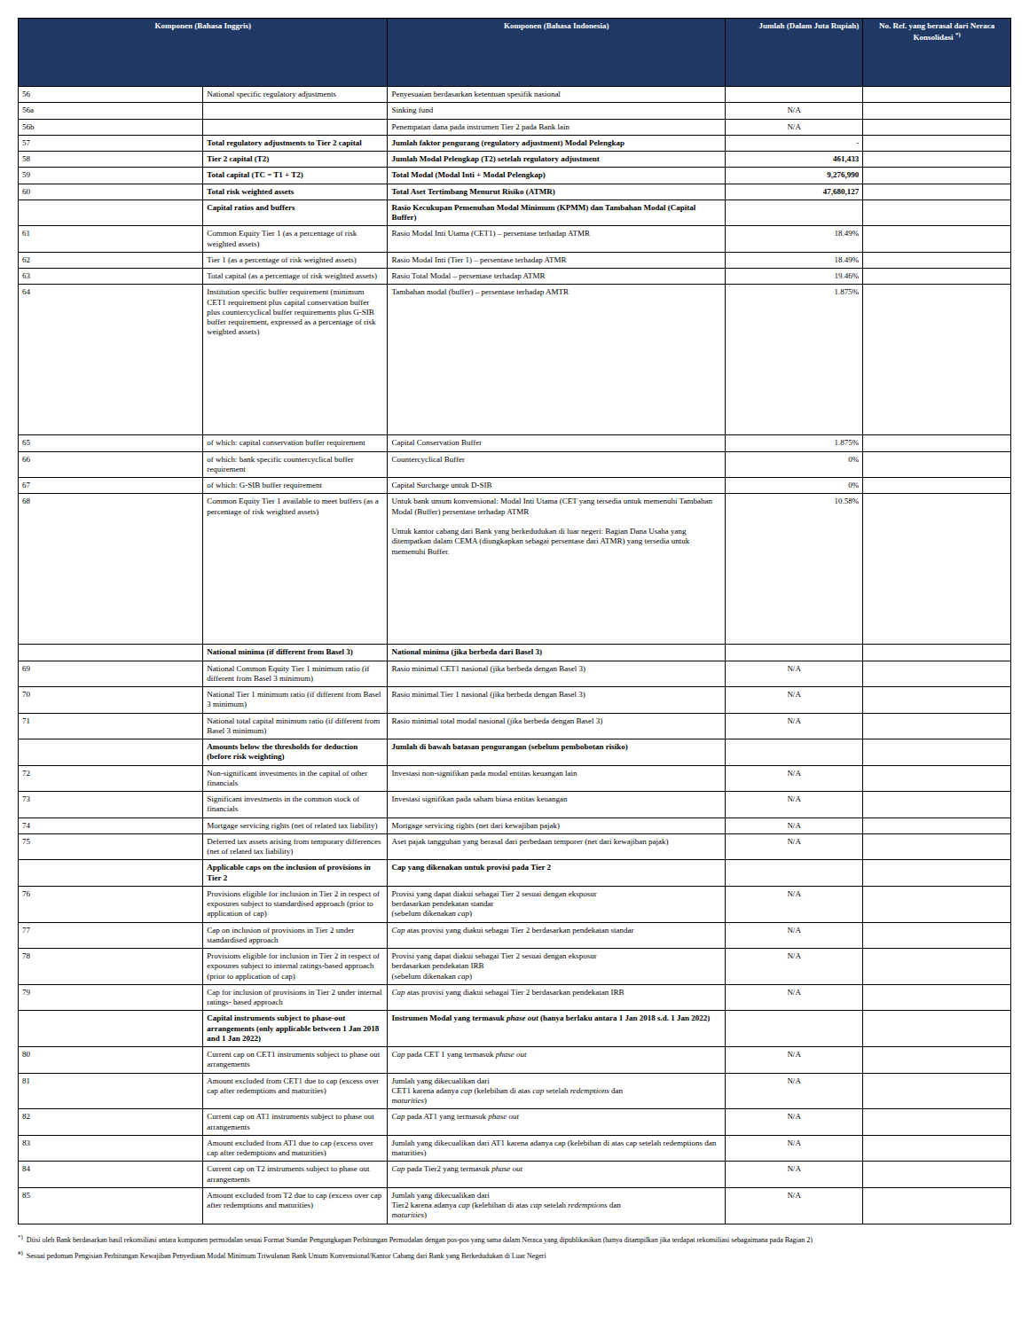| Komponen (Bahasa Inggris) | Komponen (Bahasa Indonesia) | Jumlah (Dalam Juta Rupiah) | No. Ref. yang berasal dari Neraca Konsolidasi *) |
| --- | --- | --- | --- |
| 56 | National specific regulatory adjustments | Penyesuaian berdasarkan ketentuan spesifik nasional | | |
| 56a | | Sinking fund | N/A | |
| 56b | | Penempatan dana pada instrumen Tier 2 pada Bank lain | N/A | |
| 57 | Total regulatory adjustments to Tier 2 capital | Jumlah faktor pengurang (regulatory adjustment) Modal Pelengkap | - | |
| 58 | Tier 2 capital (T2) | Jumlah Modal Pelengkap (T2) setelah regulatory adjustment | 461,433 | |
| 59 | Total capital (TC = T1 + T2) | Total Modal (Modal Inti + Modal Pelengkap) | 9,276,990 | |
| 60 | Total risk weighted assets | Total Aset Tertimbang Menurut Risiko (ATMR) | 47,680,127 | |
| | Capital ratios and buffers | Rasio Kecukupan Pemenuhan Modal Minimum (KPMM) dan Tambahan Modal (Capital Buffer) | | |
| 61 | Common Equity Tier 1 (as a percentage of risk weighted assets) | Rasio Modal Inti Utama (CET1) – persentase terhadap ATMR | 18.49% | |
| 62 | Tier 1 (as a percentage of risk weighted assets) | Rasio Modal Inti (Tier 1) – persentase terhadap ATMR | 18.49% | |
| 63 | Total capital (as a percentage of risk weighted assets) | Rasio Total Modal – persentase terhadap ATMR | 19.46% | |
| 64 | Institution specific buffer requirement (minimum CET1 requirement plus capital conservation buffer plus countercyclical buffer requirements plus G-SIB buffer requirement, expressed as a percentage of risk weighted assets) | Tambahan modal (buffer) – persentase terhadap AMTR | 1.875% | |
| 65 | of which: capital conservation buffer requirement | Capital Conservation Buffer | 1.875% | |
| 66 | of which: bank specific countercyclical buffer requirement | Countercyclical Buffer | 0% | |
| 67 | of which: G-SIB buffer requirement | Capital Surcharge untuk D-SIB | 0% | |
| 68 | Common Equity Tier 1 available to meet buffers (as a percentage of risk weighted assets) | Untuk bank umum konvensional: Modal Inti Utama (CET yang tersedia untuk memenuhi Tambahan Modal (Buffer) persentase terhadap ATMR Untuk kantor cabang dari Bank yang berkedudukan di luar negeri: Bagian Dana Usaha yang ditempatkan dalam CEMA (diungkapkan sebagai persentase dari ATMR) yang tersedia untuk memenuhi Buffer. | 10.58% | |
| | National minima (if different from Basel 3) | National minima (jika berbeda dari Basel 3) | | |
| 69 | National Common Equity Tier 1 minimum ratio (if different from Basel 3 minimum) | Rasio minimal CET1 nasional (jika berbeda dengan Basel 3) | N/A | |
| 70 | National Tier 1 minimum ratio (if different from Basel 3 minimum) | Rasio minimal Tier 1 nasional (jika berbeda dengan Basel 3) | N/A | |
| 71 | National total capital minimum ratio (if different from Basel 3 minimum) | Rasio minimal total modal nasional (jika berbeda dengan Basel 3) | N/A | |
| | Amounts below the thresholds for deduction (before risk weighting) | Jumlah di bawah batasan pengurangan (sebelum pembobotan risiko) | | |
| 72 | Non-significant investments in the capital of other financials | Investasi non-signifikan pada modal entitas keuangan lain | N/A | |
| 73 | Significant investments in the common stock of financials | Investasi signifikan pada saham biasa entitas keuangan | N/A | |
| 74 | Mortgage servicing rights (net of related tax liability) | Mortgage servicing rights (net dari kewajiban pajak) | N/A | |
| 75 | Deferred tax assets arising from temporary differences (net of related tax liability) | Aset pajak tangguhan yang berasal dari perbedaan temporer (net dari kewajiban pajak) | N/A | |
| | Applicable caps on the inclusion of provisions in Tier 2 | Cap yang dikenakan untuk provisi pada Tier 2 | | |
| 76 | Provisions eligible for inclusion in Tier 2 in respect of exposures subject to standardised approach (prior to application of cap) | Provisi yang dapat diakui sebagai Tier 2 sesuai dengan eksposur berdasarkan pendekatan standar (sebelum dikenakan cap ) | N/A | |
| 77 | Cap on inclusion of provisions in Tier 2 under standardised approach | Cap atas provisi yang diakui sebagai Tier 2 berdasarkan pendekatan standar | N/A | |
| 78 | Provisions eligible for inclusion in Tier 2 in respect of exposures subject to internal ratings-based approach (prior to application of cap) | Provisi yang dapat diakui sebagai Tier 2 sesuai dengan eksposur berdasarkan pendekatan IRB (sebelum dikenakan cap ) | N/A | |
| 79 | Cap for inclusion of provisions in Tier 2 under internal ratings- based approach | Cap atas provisi yang diakui sebagai Tier 2 berdasarkan pendekatan IRB | N/A | |
| | Capital instruments subject to phase-out arrangements (only applicable between 1 Jan 2018 and 1 Jan 2022) | Instrumen Modal yang termasuk phase out (hanya berlaku antara 1 Jan 2018 s.d. 1 Jan 2022) | | |
| 80 | Current cap on CET1 instruments subject to phase out arrangements | Cap pada CET 1 yang termasuk phase out | N/A | |
| 81 | Amount excluded from CET1 due to cap (excess over cap after redemptions and maturities) | Jumlah yang dikecualikan dari CET1 karena adanya cap (kelebihan di atas cap setelah redemptions dan maturities ) | N/A | |
| 82 | Current cap on AT1 instruments subject to phase out arrangements | Cap pada AT1 yang termasuk phase out | N/A | |
| 83 | Amount excluded from AT1 due to cap (excess over cap after redemptions and maturities) | Jumlah yang dikecualikan dari AT1 karena adanya cap (kelebihan di atas cap setelah redemptions dan maturities) | N/A | |
| 84 | Current cap on T2 instruments subject to phase out arrangements | Cap pada Tier2 yang termasuk phase out | N/A | |
| 85 | Amount excluded from T2 due to cap (excess over cap after redemptions and maturities) | Jumlah yang dikecualikan dari Tier2 karena adanya cap (kelebihan di atas cap setelah redemptions dan maturities ) | N/A | |
*) Diisi oleh Bank berdasarkan hasil rekonsiliasi antara komponen permodalan sesuai Format Standar Pengungkapan Perhitungan Permodalan dengan pos-pos yang sama dalam Neraca yang dipublikasikan (hanya ditampilkan jika terdapat rekonsiliasi sebagaimana pada Bagian 2)
#) Sesuai pedoman Pengisian Perhitungan Kewajiban Penyediaan Modal Minimum Triwulanan Bank Umum Konvensional/Kantor Cabang dari Bank yang Berkedudukan di Luar Negeri